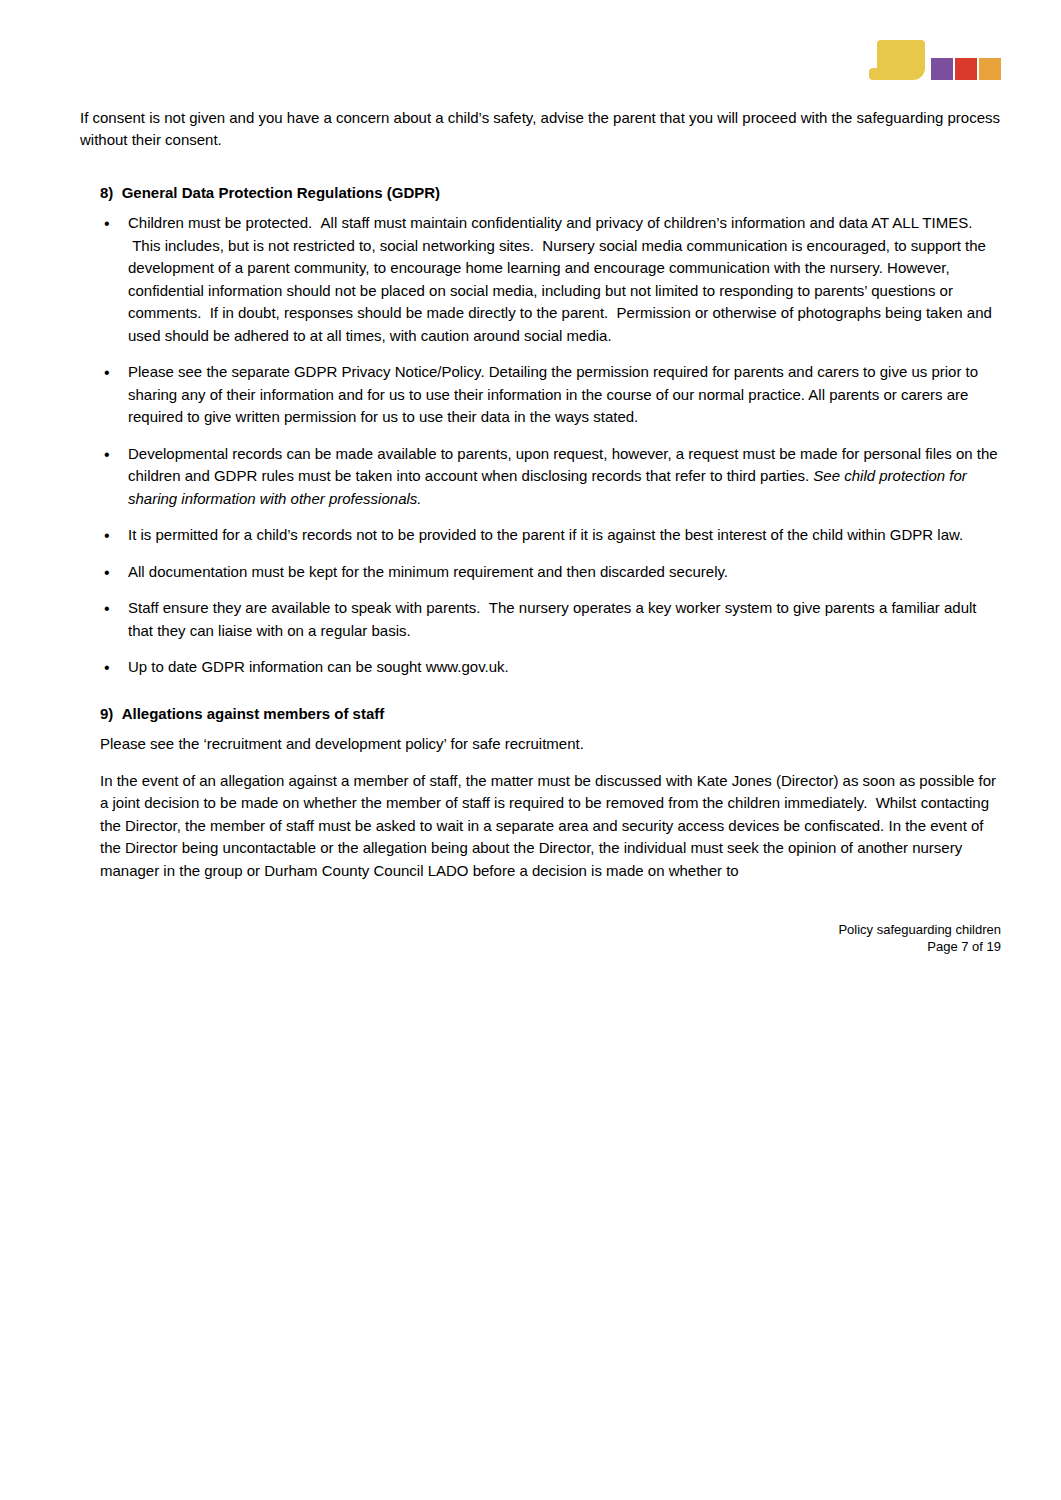If consent is not given and you have a concern about a child’s safety, advise the parent that you will proceed with the safeguarding process without their consent.
8) General Data Protection Regulations (GDPR)
Children must be protected. All staff must maintain confidentiality and privacy of children’s information and data AT ALL TIMES. This includes, but is not restricted to, social networking sites. Nursery social media communication is encouraged, to support the development of a parent community, to encourage home learning and encourage communication with the nursery. However, confidential information should not be placed on social media, including but not limited to responding to parents’ questions or comments. If in doubt, responses should be made directly to the parent. Permission or otherwise of photographs being taken and used should be adhered to at all times, with caution around social media.
Please see the separate GDPR Privacy Notice/Policy. Detailing the permission required for parents and carers to give us prior to sharing any of their information and for us to use their information in the course of our normal practice. All parents or carers are required to give written permission for us to use their data in the ways stated.
Developmental records can be made available to parents, upon request, however, a request must be made for personal files on the children and GDPR rules must be taken into account when disclosing records that refer to third parties. See child protection for sharing information with other professionals.
It is permitted for a child’s records not to be provided to the parent if it is against the best interest of the child within GDPR law.
All documentation must be kept for the minimum requirement and then discarded securely.
Staff ensure they are available to speak with parents. The nursery operates a key worker system to give parents a familiar adult that they can liaise with on a regular basis.
Up to date GDPR information can be sought www.gov.uk.
9) Allegations against members of staff
Please see the ‘recruitment and development policy’ for safe recruitment.
In the event of an allegation against a member of staff, the matter must be discussed with Kate Jones (Director) as soon as possible for a joint decision to be made on whether the member of staff is required to be removed from the children immediately. Whilst contacting the Director, the member of staff must be asked to wait in a separate area and security access devices be confiscated. In the event of the Director being uncontactable or the allegation being about the Director, the individual must seek the opinion of another nursery manager in the group or Durham County Council LADO before a decision is made on whether to
Policy safeguarding children
Page 7 of 19